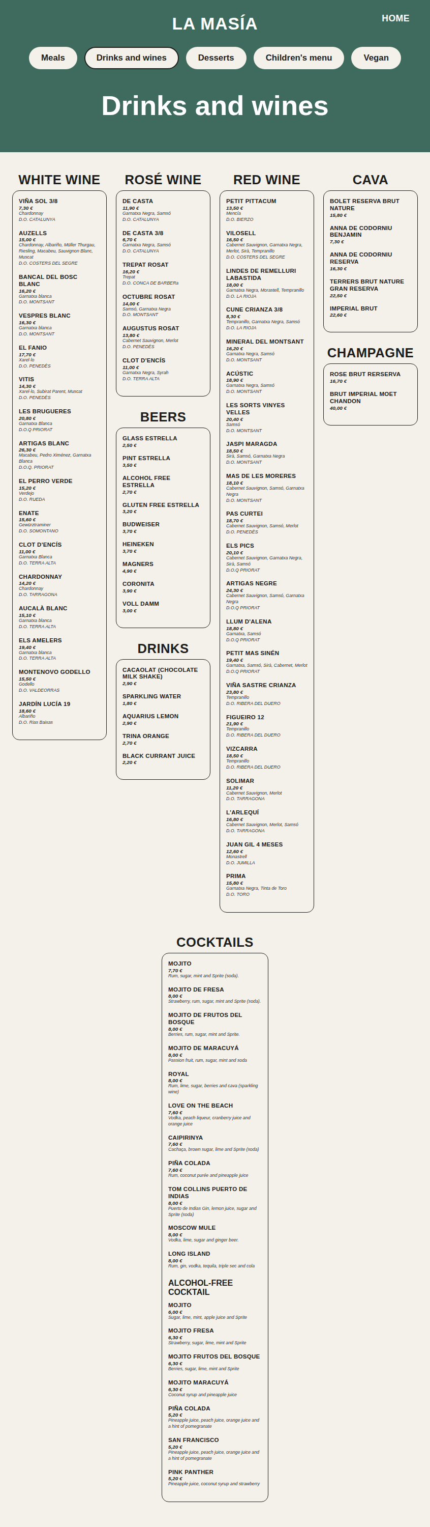HOME
LA MASÍA
Meals Drinks and wines Desserts Children's menu Vegan
Drinks and wines
WHITE WINE
VIÑA SOL 3/8
7,30 €
Chardonnay
D.O. CATALUNYA
AUZELLS
15,00 €
Chardonnay, Albariño, Müller Thurgau, Riesling, Macabeu, Sauvignon Blanc, Muscat
D.O. COSTERS DEL SEGRE
BANCAL DEL BOSC BLANC
16,20 €
Garnatxa blanca
D.O. MONTSANT
VESPRES BLANC
16,30 €
Garnatxa blanca
D.O. MONTSANT
EL FANIO
17,70 €
Xarel·lo
D.O. PENEDÈS
VITIS
14,30 €
Xarel·lo, Subirat Parent, Muscat
D.O. PENEDÈS
LES BRUGUERES
20,80 €
Garnatxa Blanca
D.O.Q PRIORAT
ARTIGAS BLANC
26,30 €
Macabeu, Pedro Ximénez, Garnatxa Blanca
D.O.Q. PRIORAT
EL PERRO VERDE
15,20 €
Verdejo
D.O. RUEDA
ENATE
15,60 €
Gewürztraminer
D.O. SOMONTANO
CLOT D'ENCÍS
11,00 €
Garnatxa Blanca
D.O. TERRA ALTA
CHARDONNAY
14,20 €
Chardonnay
D.O. TARRAGONA
AUCALÀ BLANC
15,10 €
Garnatxa blanca
D.O. TERRA ALTA
ELS AMELERS
19,40 €
Garnatxa blanca
D.O. TERRA ALTA
MONTENOVO GODELLO
15,50 €
Godello
D.O. VALDEORRAS
JARDÍN LUCÍA 19
18,60 €
Albariño
D.O. Rias Baixas
ROSÉ WINE
DE CASTA
11,90 €
Garnatxa Negra, Samsó
D.O. CATALUNYA
DE CASTA 3/8
6,70 €
Garnatxa Negra, Samsó
D.O. CATALUNYA
TREPAT ROSAT
16,20 €
Trepat
D.O. CONCA DE BARBERa
OCTUBRE ROSAT
14,00 €
Samsó, Garnatxa Negra
D.O. MONTSANT
AUGUSTUS ROSAT
13,80 €
Cabernet Sauvignon, Merlot
D.O. PENEDÈS
CLOT D'ENCÍS
11,00 €
Garnatxa Negra, Syrah
D.O. TERRA ALTA
BEERS
GLASS ESTRELLA
2,50 €
PINT ESTRELLA
3,50 €
ALCOHOL FREE ESTRELLA
2,70 €
GLUTEN FREE ESTRELLA
3,20 €
BUDWEISER
3,70 €
HEINEKEN
3,70 €
MAGNERS
4,90 €
CORONITA
3,90 €
VOLL DAMM
3,00 €
DRINKS
CACAOLAT (CHOCOLATE MILK SHAKE)
2,90 €
SPARKLING WATER
1,80 €
AQUARIUS LEMON
2,90 €
TRINA ORANGE
2,70 €
BLACK CURRANT JUICE
2,20 €
RED WINE
PETIT PITTACUM
13,50 €
Mencía
D.O. BIERZO
VILOSELL
16,50 €
Cabernet Sauvignon, Garnatxa Negra, Merlot, Sirà, Tempranillo
D.O. COSTERS DEL SEGRE
LINDES DE REMELLURI LABASTIDA
18,00 €
Garnatxa Negra, Morastell, Tempranillo
D.O. LA RIOJA
CUNE CRIANZA 3/8
8,30 €
Tempranillo, Garnatxa Negra, Samsó
D.O. LA RIOJA
MINERAL DEL MONTSANT
16,20 €
Garnatxa Negra, Samsó
D.O. MONTSANT
ACÚSTIC
18,90 €
Garnatxa Negra, Samsó
D.O. MONTSANT
LES SORTS VINYES VELLES
20,40 €
Samsó
D.O. MONTSANT
JASPI MARAGDA
18,50 €
Sirà, Samsó, Garnatxa Negra
D.O. MONTSANT
MAS DE LES MORERES
18,10 €
Cabernet Sauvignon, Samsó, Garnatxa Negra
D.O. MONTSANT
PAS CURTEI
18,70 €
Cabernet Sauvignon, Samsó, Merlot
D.O. PENEDÈS
ELS PICS
20,10 €
Cabernet Sauvignon, Garnatxa Negra, Sirà, Samsó
D.O.Q PRIORAT
ARTIGAS NEGRE
24,30 €
Cabernet Sauvignon, Samsó, Garnatxa Negra
D.O.Q PRIORAT
LLUM D'ALENA
18,80 €
Garnatxa, Samsó
D.O.Q PRIORAT
PETIT MAS SINÉN
19,40 €
Garnatxa, Samsó, Sirà, Cabernet, Merlot
D.O.Q PRIORAT
VIÑA SASTRE CRIANZA
23,80 €
Tempranillo
D.O. RIBERA DEL DUERO
FIGUEIRO 12
21,90 €
Tempranillo
D.O. RIBERA DEL DUERO
VIZCARRA
18,50 €
Tempranillo
D.O. RIBERA DEL DUERO
SOLIMAR
11,20 €
Cabernet Sauvignon, Merlot
D.O. TARRAGONA
L'ARLEQUÍ
16,80 €
Cabernet Sauvignon, Merlot, Samsó
D.O. TARRAGONA
JUAN GIL 4 MESES
12,60 €
Monastrell
D.O. JUMILLA
PRIMA
15,80 €
Garnatxa Negra, Tinta de Toro
D.O. TORO
CAVA
BOLET RESERVA BRUT NATURE
15,80 €
ANNA DE CODORNIU BENJAMIN
7,30 €
ANNA DE CODORNIU RESERVA
16,30 €
TERRERS BRUT NATURE GRAN RESERVA
22,50 €
IMPERIAL BRUT
22,60 €
CHAMPAGNE
ROSE BRUT RERSERVA
16,70 €
BRUT IMPERIAL MOET CHANDON
40,00 €
COCKTAILS
MOJITO
7,70 €
Rum, sugar, mint and Sprite (soda).
MOJITO DE FRESA
8,00 €
Strawberry, rum, sugar, mint and Sprite (soda).
MOJITO DE FRUTOS DEL BOSQUE
8,00 €
Berries, rum, sugar, mint and Sprite.
MOJITO DE MARACUYÁ
8,00 €
Passion fruit, rum, sugar, mint and soda
ROYAL
8,00 €
Rum, lime, sugar, berries and cava (sparkling wine)
LOVE ON THE BEACH
7,60 €
Vodka, peach liqueur, cranberry juice and orange juice
CAIPIRINYA
7,60 €
Cachaça, brown sugar, lime and Sprite (soda)
PIÑA COLADA
7,60 €
Rum, coconut purée and pineapple juice
TOM COLLINS PUERTO DE INDIAS
8,00 €
Puerto de Indias Gin, lemon juice, sugar and Sprite (soda)
MOSCOW MULE
8,00 €
Vodka, lime, sugar and ginger beer.
LONG ISLAND
8,00 €
Rum, gin, vodka, tequila, triple sec and cola
ALCOHOL-FREE COCKTAIL
MOJITO
6,00 €
Sugar, lime, mint, apple juice and Sprite
MOJITO FRESA
6,30 €
Strawberry, sugar, lime, mint and Sprite
MOJITO FRUTOS DEL BOSQUE
6,30 €
Berries, sugar, lime, mint and Sprite
MOJITO MARACUYÁ
6,30 €
Coconut syrup and pineapple juice
PIÑA COLADA
5,20 €
Pineapple juice, peach juice, orange juice and a hint of pomegranate
SAN FRANCISCO
5,20 €
Pineapple juice, peach juice, orange juice and a hint of pomegranate
PINK PANTHER
5,20 €
Pineapple juice, coconut syrup and strawberry
↓